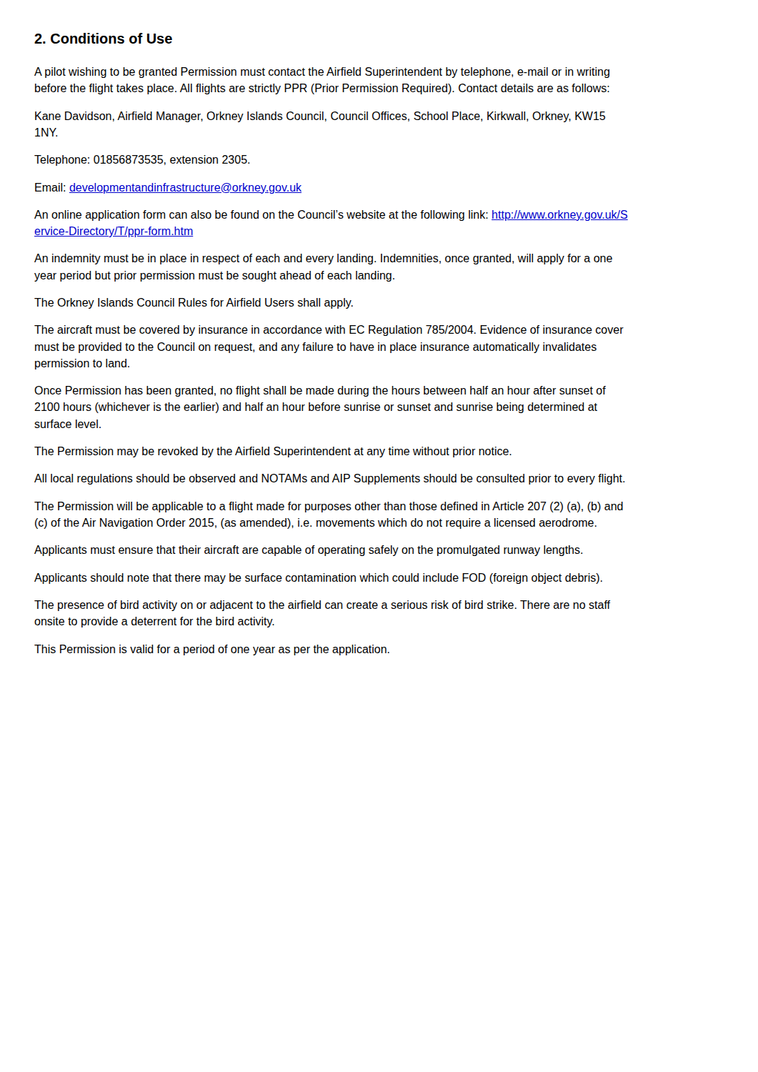2. Conditions of Use
A pilot wishing to be granted Permission must contact the Airfield Superintendent by telephone, e-mail or in writing before the flight takes place. All flights are strictly PPR (Prior Permission Required). Contact details are as follows:
Kane Davidson, Airfield Manager, Orkney Islands Council, Council Offices, School Place, Kirkwall, Orkney, KW15 1NY.
Telephone: 01856873535, extension 2305.
Email: developmentandinfrastructure@orkney.gov.uk
An online application form can also be found on the Council’s website at the following link: http://www.orkney.gov.uk/Service-Directory/T/ppr-form.htm
An indemnity must be in place in respect of each and every landing. Indemnities, once granted, will apply for a one year period but prior permission must be sought ahead of each landing.
The Orkney Islands Council Rules for Airfield Users shall apply.
The aircraft must be covered by insurance in accordance with EC Regulation 785/2004. Evidence of insurance cover must be provided to the Council on request, and any failure to have in place insurance automatically invalidates permission to land.
Once Permission has been granted, no flight shall be made during the hours between half an hour after sunset of 2100 hours (whichever is the earlier) and half an hour before sunrise or sunset and sunrise being determined at surface level.
The Permission may be revoked by the Airfield Superintendent at any time without prior notice.
All local regulations should be observed and NOTAMs and AIP Supplements should be consulted prior to every flight.
The Permission will be applicable to a flight made for purposes other than those defined in Article 207 (2) (a), (b) and (c) of the Air Navigation Order 2015, (as amended), i.e. movements which do not require a licensed aerodrome.
Applicants must ensure that their aircraft are capable of operating safely on the promulgated runway lengths.
Applicants should note that there may be surface contamination which could include FOD (foreign object debris).
The presence of bird activity on or adjacent to the airfield can create a serious risk of bird strike. There are no staff onsite to provide a deterrent for the bird activity.
This Permission is valid for a period of one year as per the application.